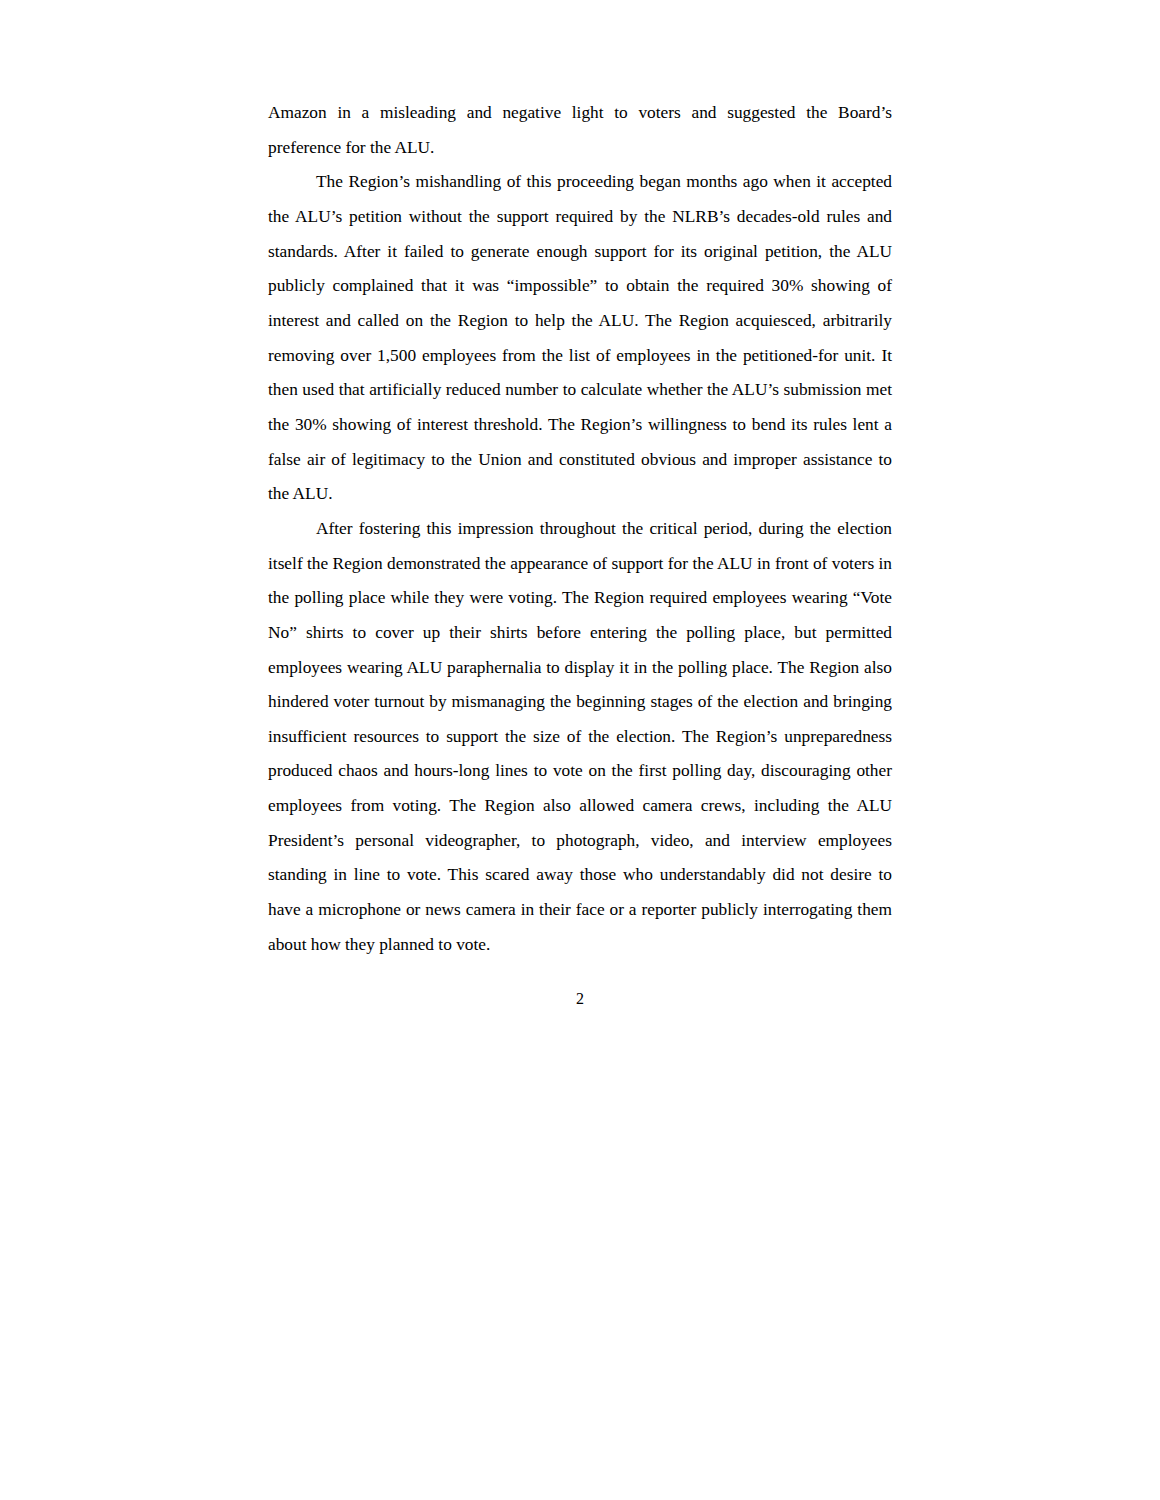Amazon in a misleading and negative light to voters and suggested the Board’s preference for the ALU.
The Region’s mishandling of this proceeding began months ago when it accepted the ALU’s petition without the support required by the NLRB’s decades-old rules and standards. After it failed to generate enough support for its original petition, the ALU publicly complained that it was “impossible” to obtain the required 30% showing of interest and called on the Region to help the ALU. The Region acquiesced, arbitrarily removing over 1,500 employees from the list of employees in the petitioned-for unit. It then used that artificially reduced number to calculate whether the ALU’s submission met the 30% showing of interest threshold. The Region’s willingness to bend its rules lent a false air of legitimacy to the Union and constituted obvious and improper assistance to the ALU.
After fostering this impression throughout the critical period, during the election itself the Region demonstrated the appearance of support for the ALU in front of voters in the polling place while they were voting. The Region required employees wearing “Vote No” shirts to cover up their shirts before entering the polling place, but permitted employees wearing ALU paraphernalia to display it in the polling place. The Region also hindered voter turnout by mismanaging the beginning stages of the election and bringing insufficient resources to support the size of the election. The Region’s unpreparedness produced chaos and hours-long lines to vote on the first polling day, discouraging other employees from voting. The Region also allowed camera crews, including the ALU President’s personal videographer, to photograph, video, and interview employees standing in line to vote. This scared away those who understandably did not desire to have a microphone or news camera in their face or a reporter publicly interrogating them about how they planned to vote.
2